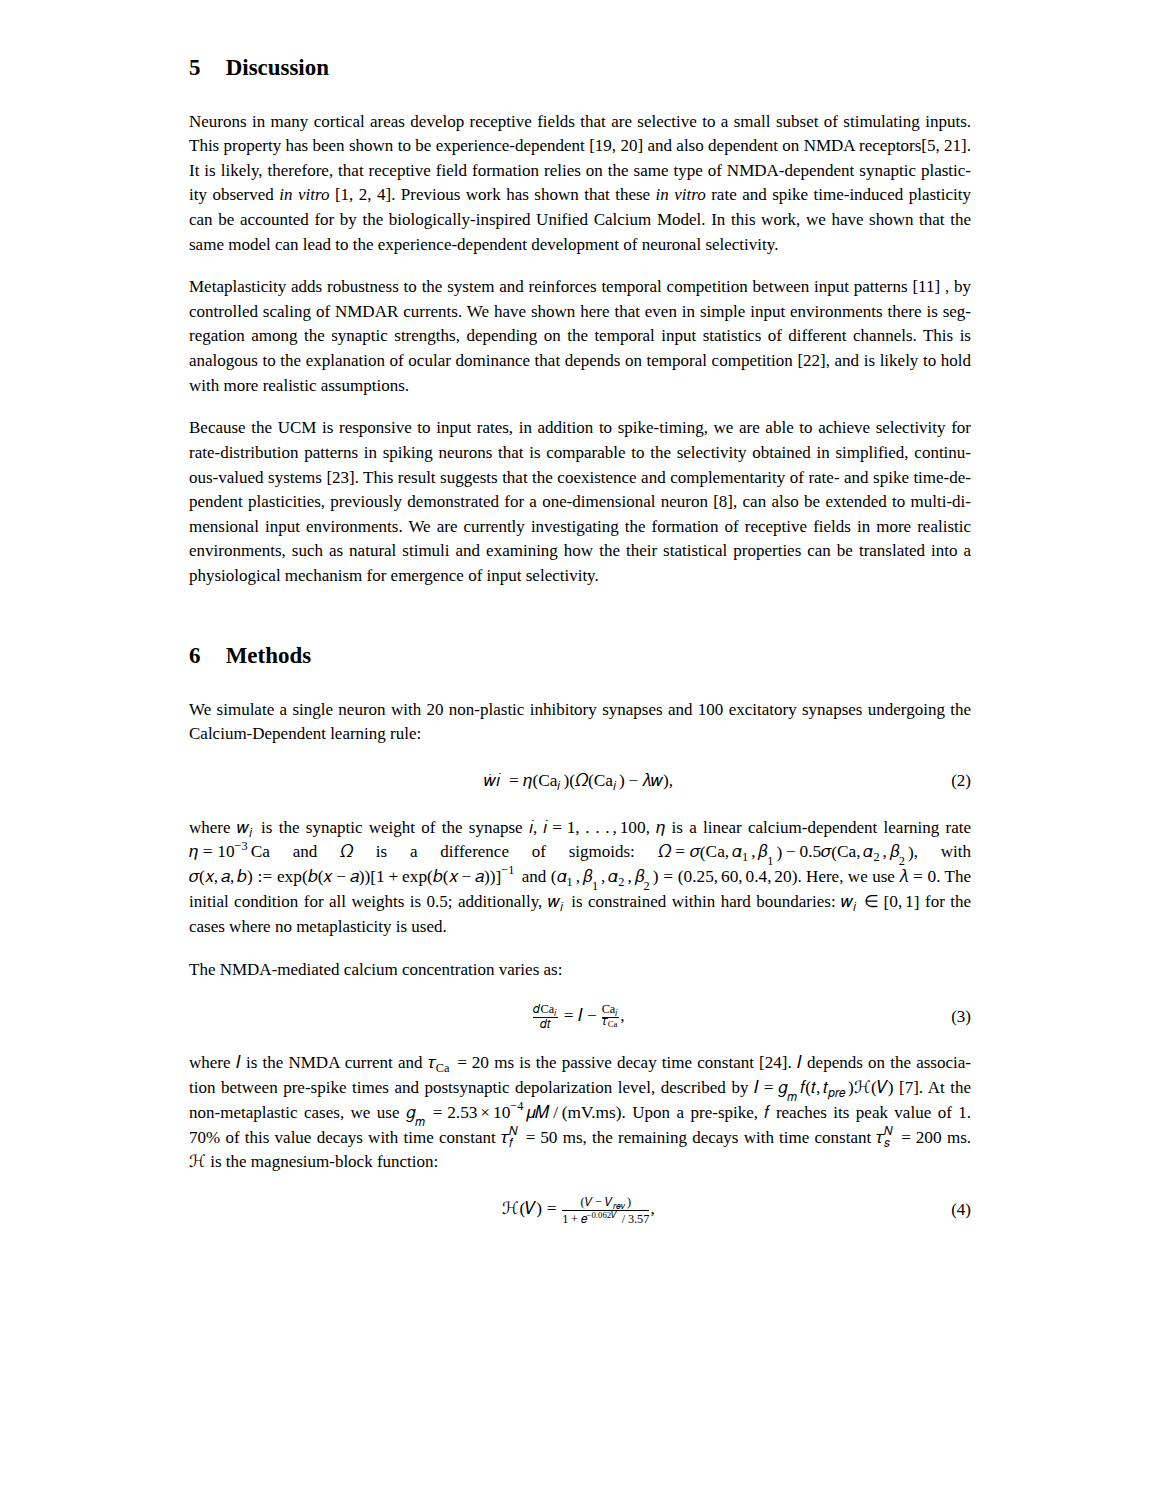5 Discussion
Neurons in many cortical areas develop receptive fields that are selective to a small subset of stimulating inputs. This property has been shown to be experience-dependent [19, 20] and also dependent on NMDA receptors[5, 21]. It is likely, therefore, that receptive field formation relies on the same type of NMDA-dependent synaptic plasticity observed in vitro [1, 2, 4]. Previous work has shown that these in vitro rate and spike time-induced plasticity can be accounted for by the biologically-inspired Unified Calcium Model. In this work, we have shown that the same model can lead to the experience-dependent development of neuronal selectivity.
Metaplasticity adds robustness to the system and reinforces temporal competition between input patterns [11] , by controlled scaling of NMDAR currents. We have shown here that even in simple input environments there is segregation among the synaptic strengths, depending on the temporal input statistics of different channels. This is analogous to the explanation of ocular dominance that depends on temporal competition [22], and is likely to hold with more realistic assumptions.
Because the UCM is responsive to input rates, in addition to spike-timing, we are able to achieve selectivity for rate-distribution patterns in spiking neurons that is comparable to the selectivity obtained in simplified, continuous-valued systems [23]. This result suggests that the coexistence and complementarity of rate- and spike time-dependent plasticities, previously demonstrated for a one-dimensional neuron [8], can also be extended to multi-dimensional input environments. We are currently investigating the formation of receptive fields in more realistic environments, such as natural stimuli and examining how the their statistical properties can be translated into a physiological mechanism for emergence of input selectivity.
6 Methods
We simulate a single neuron with 20 non-plastic inhibitory synapses and 100 excitatory synapses undergoing the Calcium-Dependent learning rule:
w˙ i = η (Cai) ( Ω(Cai) − λw ) , (2)
where wi is the synaptic weight of the synapse i, i=1,...,100, η is a linear calcium-dependent learning rate η=10−3Ca and Ω is a difference of sigmoids: Ω=σ(Ca,α1,β1)−0.5σ(Ca,α2,β2), with σ(x,a,b):=exp(b(x−a))[1+exp(b(x−a))]−1 and (α1,β1,α2,β2)=(0.25,60,0.4,20). Here, we use λ=0. The initial condition for all weights is 0.5; additionally, wi is constrained within hard boundaries: wi∈[0,1] for the cases where no metaplasticity is used.
The NMDA-mediated calcium concentration varies as:
dCai dt = I − Cai τCa , (3)
where I is the NMDA current and τCa=20 ms is the passive decay time constant [24]. I depends on the association between pre-spike times and postsynaptic depolarization level, described by I=gmf(t,tpre)ℋ(V) [7]. At the non-metaplastic cases, we use gm=2.53×10−4μM/(mV.ms). Upon a pre-spike, f reaches its peak value of 1. 70% of this value decays with time constant τfN=50 ms, the remaining decays with time constant τsN=200 ms. ℋ is the magnesium-block function:
ℋ(V) = (V−Vrev) 1+e−0.062V/3.57 , (4)